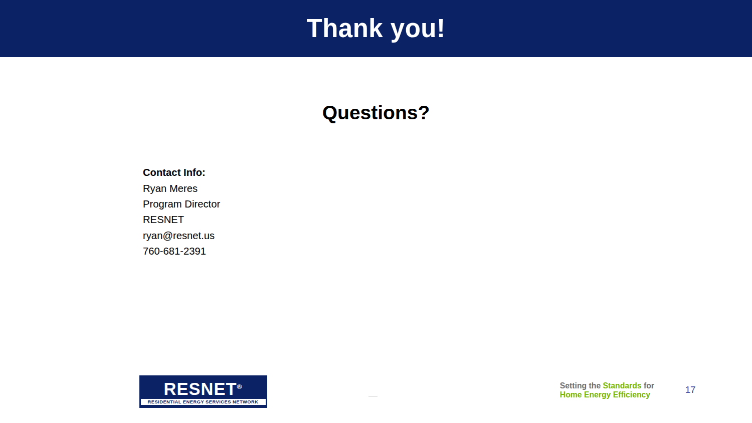Thank you!
Questions?
Contact Info:
Ryan Meres
Program Director
RESNET
ryan@resnet.us
760-681-2391
RESNET®
RESIDENTIAL ENERGY SERVICES NETWORK
Setting the Standards for
Home Energy Efficiency
17